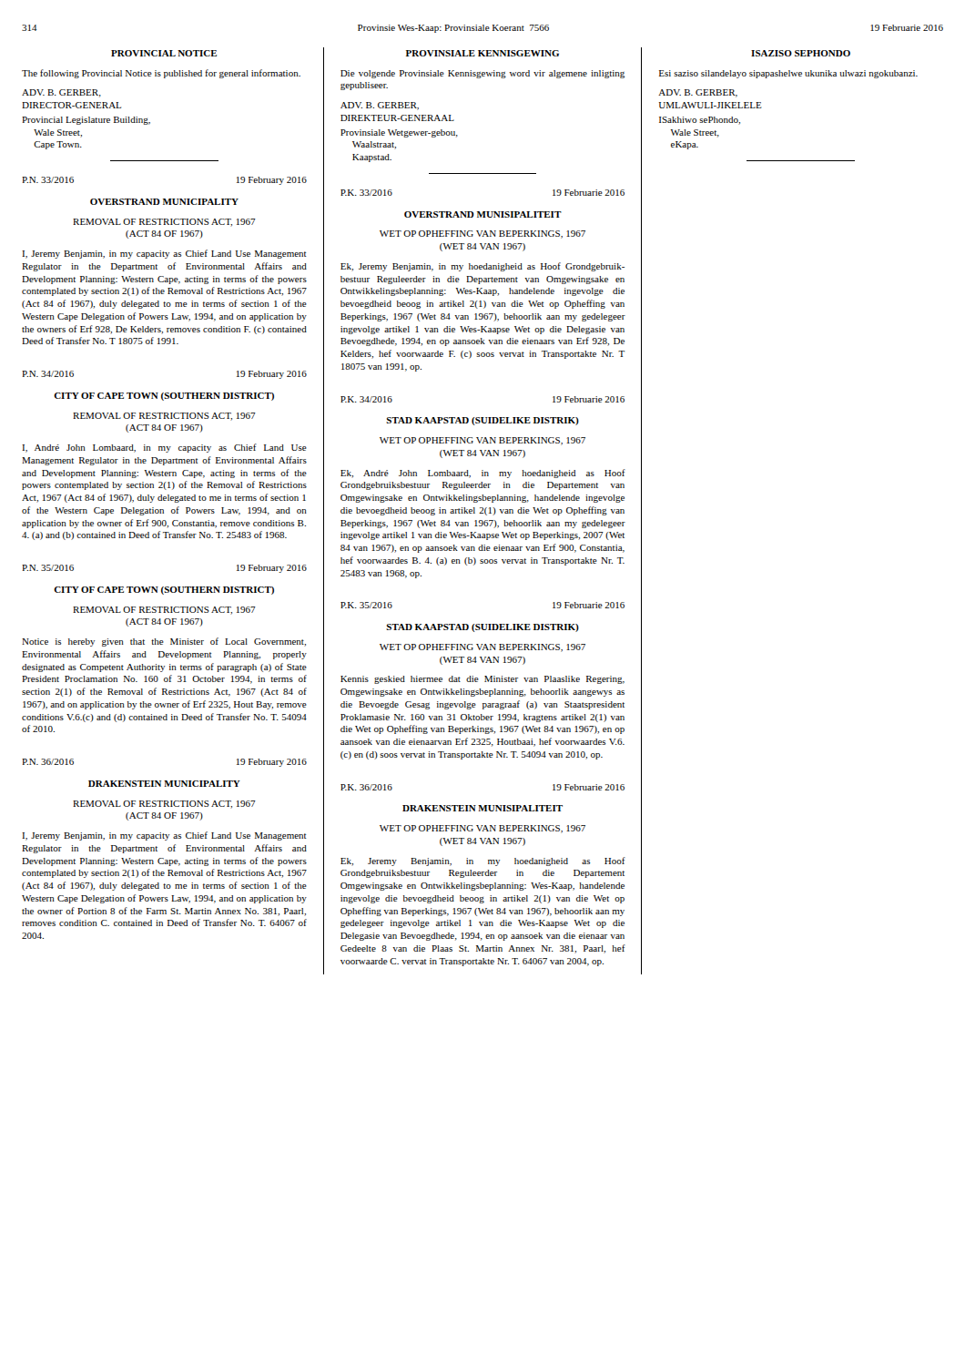314
Provinsie Wes-Kaap: Provinsiale Koerant 7566
19 Februarie 2016
Provincial Notice
The following Provincial Notice is published for general information.
ADV. B. GERBER,
DIRECTOR-GENERAL
Provincial Legislature Building, Wale Street, Cape Town.
P.N. 33/201619 February 2016
Overstrand Municipality
Removal of Restrictions Act, 1967
(Act 84 of 1967)
I, Jeremy Benjamin, in my capacity as Chief Land Use Management Regulator in the Department of Environmental Affairs and Development Planning: Western Cape, acting in terms of the powers contemplated by section 2(1) of the Removal of Restrictions Act, 1967 (Act 84 of 1967), duly delegated to me in terms of section 1 of the Western Cape Delegation of Powers Law, 1994, and on application by the owners of Erf 928, De Kelders, removes condition F. (c) contained Deed of Transfer No. T 18075 of 1991.
P.N. 34/201619 February 2016
City of Cape Town (Southern District)
Removal of Restrictions Act, 1967
(Act 84 of 1967)
I, André John Lombaard, in my capacity as Chief Land Use Management Regulator in the Department of Environmental Affairs and Development Planning: Western Cape, acting in terms of the powers contemplated by section 2(1) of the Removal of Restrictions Act, 1967 (Act 84 of 1967), duly delegated to me in terms of section 1 of the Western Cape Delegation of Powers Law, 1994, and on application by the owner of Erf 900, Constantia, remove conditions B. 4. (a) and (b) contained in Deed of Transfer No. T. 25483 of 1968.
P.N. 35/201619 February 2016
City of Cape Town (Southern District)
Removal of Restrictions Act, 1967
(Act 84 of 1967)
Notice is hereby given that the Minister of Local Government, Environmental Affairs and Development Planning, properly designated as Competent Authority in terms of paragraph (a) of State President Proclamation No. 160 of 31 October 1994, in terms of section 2(1) of the Removal of Restrictions Act, 1967 (Act 84 of 1967), and on application by the owner of Erf 2325, Hout Bay, remove conditions V.6.(c) and (d) contained in Deed of Transfer No. T. 54094 of 2010.
P.N. 36/201619 February 2016
Drakenstein Municipality
Removal of Restrictions Act, 1967
(Act 84 of 1967)
I, Jeremy Benjamin, in my capacity as Chief Land Use Management Regulator in the Department of Environmental Affairs and Development Planning: Western Cape, acting in terms of the powers contemplated by section 2(1) of the Removal of Restrictions Act, 1967 (Act 84 of 1967), duly delegated to me in terms of section 1 of the Western Cape Delegation of Powers Law, 1994, and on application by the owner of Portion 8 of the Farm St. Martin Annex No. 381, Paarl, removes condition C. contained in Deed of Transfer No. T. 64067 of 2004.
Provinsiale Kennisgewing
Die volgende Provinsiale Kennisgewing word vir algemene inligting gepubliseer.
ADV. B. GERBER,
DIREKTEUR-GENERAAL
Provinsiale Wetgewer-gebou, Waalstraat, Kaapstad.
P.K. 33/201619 Februarie 2016
Overstrand Munisipaliteit
Wet op Opheffing van Beperkings, 1967
(Wet 84 van 1967)
Ek, Jeremy Benjamin, in my hoedanigheid as Hoof Grondgebruik-bestuur Reguleerder in die Departement van Omgewingsake en Ontwikkelingsbeplanning: Wes-Kaap, handelende ingevolge die bevoegdheid beoog in artikel 2(1) van die Wet op Opheffing van Beperkings, 1967 (Wet 84 van 1967), behoorlik aan my gedelegeer ingevolge artikel 1 van die Wes-Kaapse Wet op die Delegasie van Bevoegdhede, 1994, en op aansoek van die eienaars van Erf 928, De Kelders, hef voorwaarde F. (c) soos vervat in Transportakte Nr. T 18075 van 1991, op.
P.K. 34/201619 Februarie 2016
Stad Kaapstad (Suidelike Distrik)
Wet op Opheffing van Beperkings, 1967
(Wet 84 van 1967)
Ek, André John Lombaard, in my hoedanigheid as Hoof Grondgebruiksbestuur Reguleerder in die Departement van Omgewingsake en Ontwikkelingsbeplanning, handelende ingevolge die bevoegdheid beoog in artikel 2(1) van die Wet op Opheffing van Beperkings, 1967 (Wet 84 van 1967), behoorlik aan my gedelegeer ingevolge artikel 1 van die Wes-Kaapse Wet op Beperkings, 2007 (Wet 84 van 1967), en op aansoek van die eienaar van Erf 900, Constantia, hef voorwaardes B. 4. (a) en (b) soos vervat in Transportakte Nr. T. 25483 van 1968, op.
P.K. 35/201619 Februarie 2016
Stad Kaapstad (Suidelike Distrik)
Wet op Opheffing van Beperkings, 1967
(Wet 84 van 1967)
Kennis geskied hiermee dat die Minister van Plaaslike Regering, Omgewingsake en Ontwikkelingsbeplanning, behoorlik aangewys as die Bevoegde Gesag ingevolge paragraaf (a) van Staatspresident Proklamasie Nr. 160 van 31 Oktober 1994, kragtens artikel 2(1) van die Wet op Opheffing van Beperkings, 1967 (Wet 84 van 1967), en op aansoek van die eienaarvan Erf 2325, Houtbaai, hef voorwaardes V.6.(c) en (d) soos vervat in Transportakte Nr. T. 54094 van 2010, op.
P.K. 36/201619 Februarie 2016
Drakenstein Munisipaliteit
Wet op Opheffing van Beperkings, 1967
(Wet 84 van 1967)
Ek, Jeremy Benjamin, in my hoedanigheid as Hoof Grondgebruiksbestuur Reguleerder in die Departement Omgewingsake en Ontwikkelingsbeplanning: Wes-Kaap, handelende ingevolge die bevoegdheid beoog in artikel 2(1) van die Wet op Opheffing van Beperkings, 1967 (Wet 84 van 1967), behoorlik aan my gedelegeer ingevolge artikel 1 van die Wes-Kaapse Wet op die Delegasie van Bevoegdhede, 1994, en op aansoek van die eienaar van Gedeelte 8 van die Plaas St. Martin Annex Nr. 381, Paarl, hef voorwaarde C. vervat in Transportakte Nr. T. 64067 van 2004, op.
Isaziso Sephondo
Esi saziso silandelayo sipapashelwe ukunika ulwazi ngokubanzi.
ADV. B. GERBER,
UMLAWULI-JIKELELE
ISakhiwo sePhondo, Wale Street, eKapa.